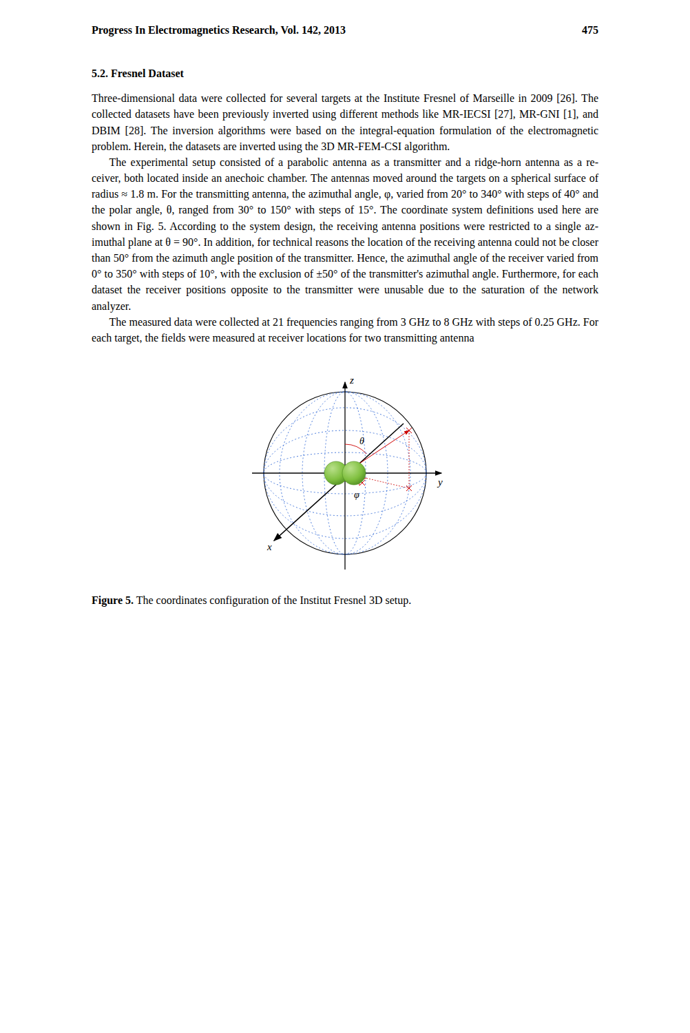Progress In Electromagnetics Research, Vol. 142, 2013 475
5.2. Fresnel Dataset
Three-dimensional data were collected for several targets at the Institute Fresnel of Marseille in 2009 [26]. The collected datasets have been previously inverted using different methods like MR-IECSI [27], MR-GNI [1], and DBIM [28]. The inversion algorithms were based on the integral-equation formulation of the electromagnetic problem. Herein, the datasets are inverted using the 3D MR-FEM-CSI algorithm.
The experimental setup consisted of a parabolic antenna as a transmitter and a ridge-horn antenna as a receiver, both located inside an anechoic chamber. The antennas moved around the targets on a spherical surface of radius ≈ 1.8 m. For the transmitting antenna, the azimuthal angle, φ, varied from 20° to 340° with steps of 40° and the polar angle, θ, ranged from 30° to 150° with steps of 15°. The coordinate system definitions used here are shown in Fig. 5. According to the system design, the receiving antenna positions were restricted to a single azimuthal plane at θ = 90°. In addition, for technical reasons the location of the receiving antenna could not be closer than 50° from the azimuth angle position of the transmitter. Hence, the azimuthal angle of the receiver varied from 0° to 350° with steps of 10°, with the exclusion of ±50° of the transmitter's azimuthal angle. Furthermore, for each dataset the receiver positions opposite to the transmitter were unusable due to the saturation of the network analyzer.
The measured data were collected at 21 frequencies ranging from 3 GHz to 8 GHz with steps of 0.25 GHz. For each target, the fields were measured at receiver locations for two transmitting antenna
z y x θ φ
Figure 5. The coordinates configuration of the Institut Fresnel 3D setup.